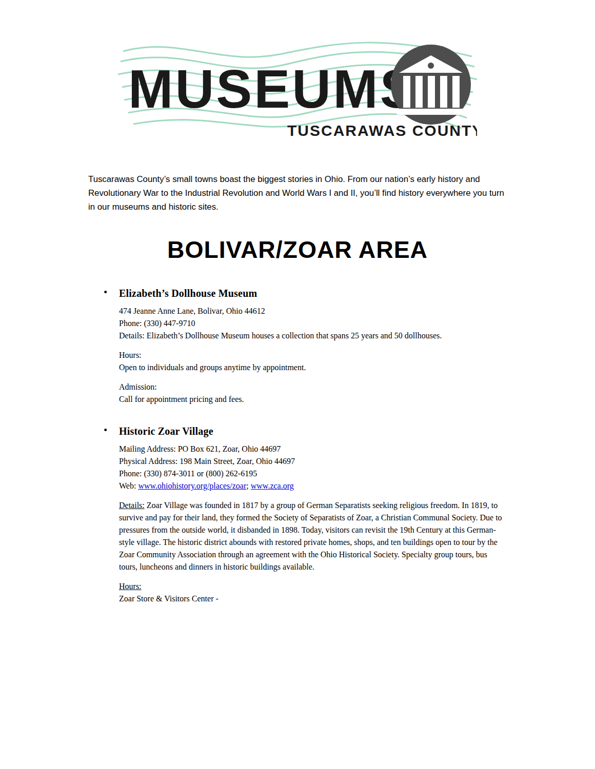MUSEUMS TUSCARAWAS COUNTY
Tuscarawas County’s small towns boast the biggest stories in Ohio. From our nation’s early history and Revolutionary War to the Industrial Revolution and World Wars I and II, you’ll find history everywhere you turn in our museums and historic sites.
Bolivar/Zoar Area
Elizabeth’s Dollhouse Museum
474 Jeanne Anne Lane, Bolivar, Ohio 44612
Phone: (330) 447-9710
Details: Elizabeth’s Dollhouse Museum houses a collection that spans 25 years and 50 dollhouses.
Hours:
Open to individuals and groups anytime by appointment.
Admission:
Call for appointment pricing and fees.
Historic Zoar Village
Mailing Address: PO Box 621, Zoar, Ohio 44697
Physical Address: 198 Main Street, Zoar, Ohio 44697
Phone: (330) 874-3011 or (800) 262-6195
Web: www.ohiohistory.org/places/zoar; www.zca.org
Details: Zoar Village was founded in 1817 by a group of German Separatists seeking religious freedom. In 1819, to survive and pay for their land, they formed the Society of Separatists of Zoar, a Christian Communal Society. Due to pressures from the outside world, it disbanded in 1898. Today, visitors can revisit the 19th Century at this German-style village. The historic district abounds with restored private homes, shops, and ten buildings open to tour by the Zoar Community Association through an agreement with the Ohio Historical Society. Specialty group tours, bus tours, luncheons and dinners in historic buildings available.
Hours:
Zoar Store & Visitors Center -